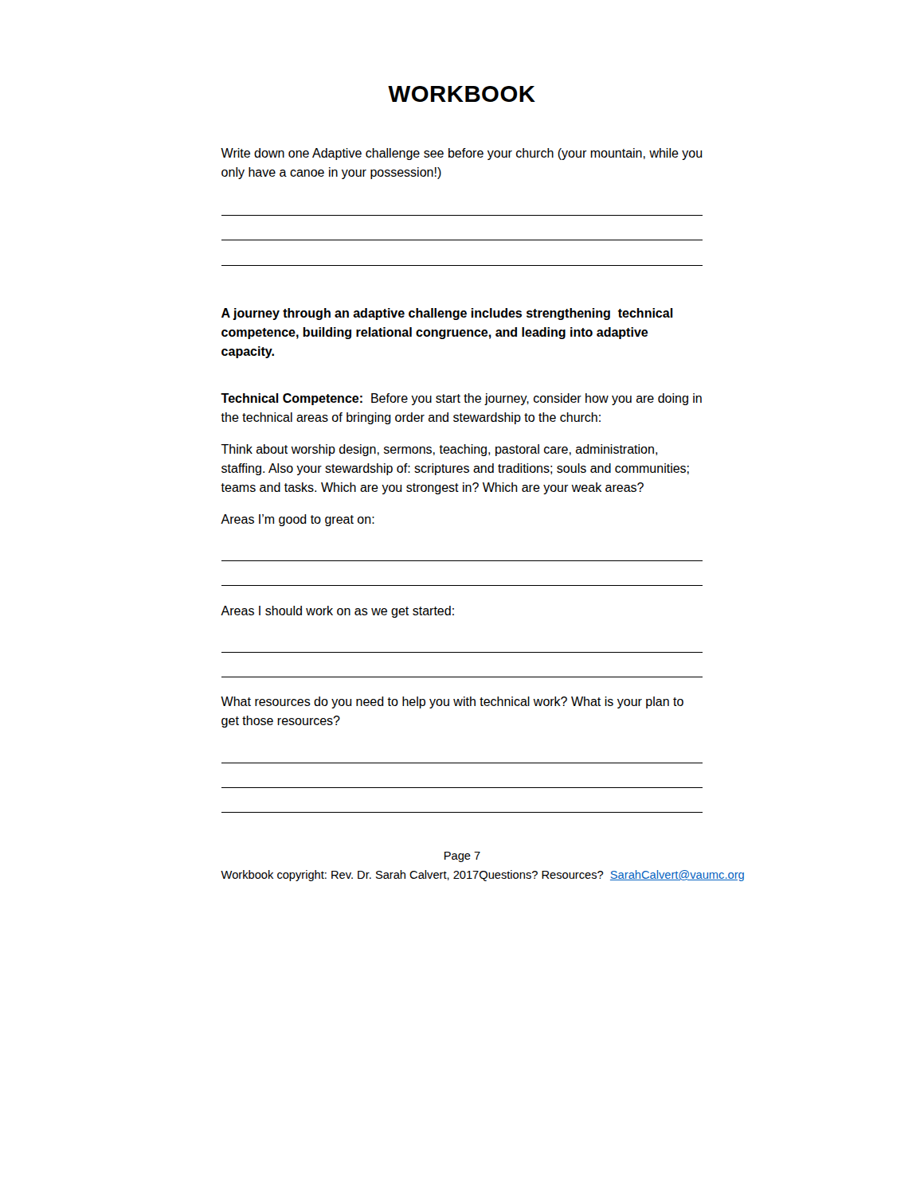WORKBOOK
Write down one Adaptive challenge see before your church (your mountain, while you only have a canoe in your possession!)
A journey through an adaptive challenge includes strengthening technical competence, building relational congruence, and leading into adaptive capacity.
Technical Competence: Before you start the journey, consider how you are doing in the technical areas of bringing order and stewardship to the church:
Think about worship design, sermons, teaching, pastoral care, administration, staffing. Also your stewardship of: scriptures and traditions; souls and communities; teams and tasks. Which are you strongest in? Which are your weak areas?
Areas I’m good to great on:
Areas I should work on as we get started:
What resources do you need to help you with technical work? What is your plan to get those resources?
Page 7
Workbook copyright: Rev. Dr. Sarah Calvert, 2017 Questions? Resources? SarahCalvert@vaumc.org